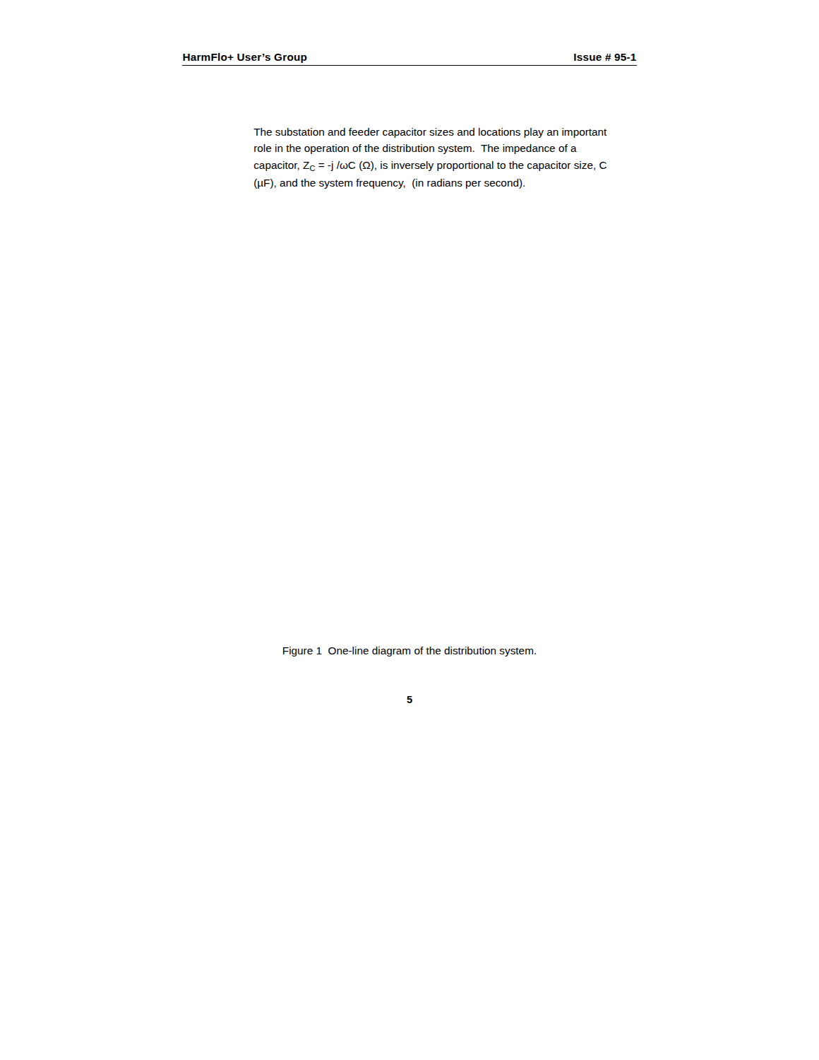HarmFlo+ User’s Group Issue # 95-1
The substation and feeder capacitor sizes and locations play an important role in the operation of the distribution system. The impedance of a capacitor, ZC = -j /ωC (Ω), is inversely proportional to the capacitor size, C (µF), and the system frequency, (in radians per second).
Figure 1 One-line diagram of the distribution system.
5